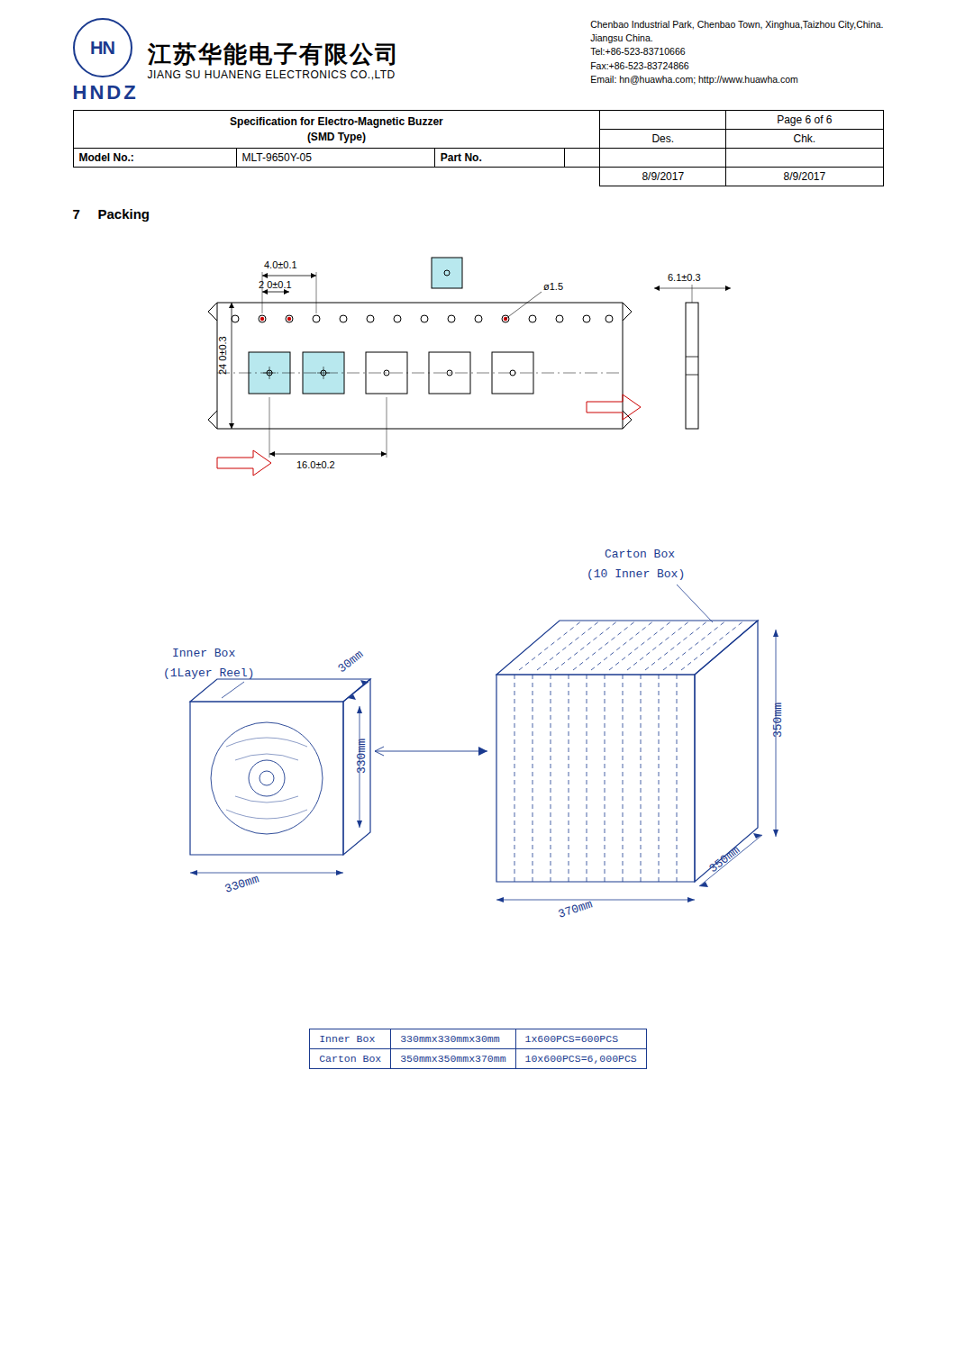HN
HNDZ
江苏华能电子有限公司
JIANG SU HUANENG ELECTRONICS CO.,LTD
Chenbao Industrial Park, Chenbao Town, Xinghua,Taizhou City,China.
Jiangsu China.
Tel:+86-523-83710666
Fax:+86-523-83724866
Email: hn@huawha.com; http://www.huawha.com
| Specification for Electro-Magnetic Buzzer (SMD Type) | | Page 6 of 6 |
| Des. | Chk. |
| Model No.: | MLT-9650Y-05 | Part No. | | | |
| | 8/9/2017 | 8/9/2017 |
7 Packing
4.0±0.1 2 0±0.1 ø1.5 24 0±0.3 16.0±0.2 6.1±0.3
Carton Box (10 Inner Box) 350mm 370mm 350mm Inner Box (1Layer Reel) 30mm 330mm 330mm
| Inner Box | 330mmx330mmx30mm | 1x600PCS=600PCS |
| Carton Box | 350mmx350mmx370mm | 10x600PCS=6,000PCS |